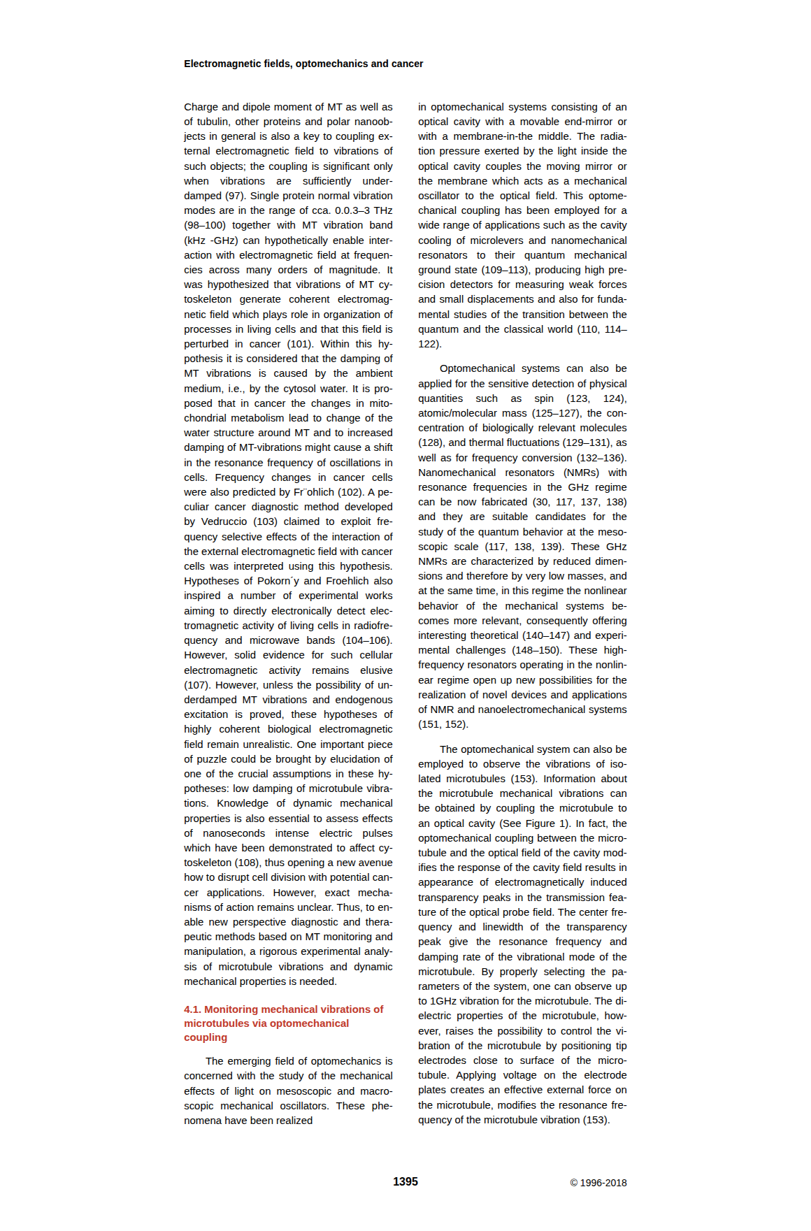Electromagnetic fields, optomechanics and cancer
Charge and dipole moment of MT as well as of tubulin, other proteins and polar nanoobjects in general is also a key to coupling external electromagnetic field to vibrations of such objects; the coupling is significant only when vibrations are sufficiently underdamped (97). Single protein normal vibration modes are in the range of cca. 0.0.3–3 THz (98–100) together with MT vibration band (kHz -GHz) can hypothetically enable interaction with electromagnetic field at frequencies across many orders of magnitude. It was hypothesized that vibrations of MT cytoskeleton generate coherent electromagnetic field which plays role in organization of processes in living cells and that this field is perturbed in cancer (101). Within this hypothesis it is considered that the damping of MT vibrations is caused by the ambient medium, i.e., by the cytosol water. It is proposed that in cancer the changes in mitochondrial metabolism lead to change of the water structure around MT and to increased damping of MT-vibrations might cause a shift in the resonance frequency of oscillations in cells. Frequency changes in cancer cells were also predicted by Fr¨ohlich (102). A peculiar cancer diagnostic method developed by Vedruccio (103) claimed to exploit frequency selective effects of the interaction of the external electromagnetic field with cancer cells was interpreted using this hypothesis. Hypotheses of Pokorn´y and Froehlich also inspired a number of experimental works aiming to directly electronically detect electromagnetic activity of living cells in radiofrequency and microwave bands (104–106). However, solid evidence for such cellular electromagnetic activity remains elusive (107). However, unless the possibility of underdamped MT vibrations and endogenous excitation is proved, these hypotheses of highly coherent biological electromagnetic field remain unrealistic. One important piece of puzzle could be brought by elucidation of one of the crucial assumptions in these hypotheses: low damping of microtubule vibrations. Knowledge of dynamic mechanical properties is also essential to assess effects of nanoseconds intense electric pulses which have been demonstrated to affect cytoskeleton (108), thus opening a new avenue how to disrupt cell division with potential cancer applications. However, exact mechanisms of action remains unclear. Thus, to enable new perspective diagnostic and therapeutic methods based on MT monitoring and manipulation, a rigorous experimental analysis of microtubule vibrations and dynamic mechanical properties is needed.
4.1. Monitoring mechanical vibrations of microtubules via optomechanical coupling
The emerging field of optomechanics is concerned with the study of the mechanical effects of light on mesoscopic and macroscopic mechanical oscillators. These phenomena have been realized
in optomechanical systems consisting of an optical cavity with a movable end-mirror or with a membrane-in-the middle. The radiation pressure exerted by the light inside the optical cavity couples the moving mirror or the membrane which acts as a mechanical oscillator to the optical field. This optomechanical coupling has been employed for a wide range of applications such as the cavity cooling of microlevers and nanomechanical resonators to their quantum mechanical ground state (109–113), producing high precision detectors for measuring weak forces and small displacements and also for fundamental studies of the transition between the quantum and the classical world (110, 114– 122).
Optomechanical systems can also be applied for the sensitive detection of physical quantities such as spin (123, 124), atomic/molecular mass (125–127), the concentration of biologically relevant molecules (128), and thermal fluctuations (129–131), as well as for frequency conversion (132–136). Nanomechanical resonators (NMRs) with resonance frequencies in the GHz regime can be now fabricated (30, 117, 137, 138) and they are suitable candidates for the study of the quantum behavior at the mesoscopic scale (117, 138, 139). These GHz NMRs are characterized by reduced dimensions and therefore by very low masses, and at the same time, in this regime the nonlinear behavior of the mechanical systems becomes more relevant, consequently offering interesting theoretical (140–147) and experimental challenges (148–150). These high-frequency resonators operating in the nonlinear regime open up new possibilities for the realization of novel devices and applications of NMR and nanoelectromechanical systems (151, 152).
The optomechanical system can also be employed to observe the vibrations of isolated microtubules (153). Information about the microtubule mechanical vibrations can be obtained by coupling the microtubule to an optical cavity (See Figure 1). In fact, the optomechanical coupling between the microtubule and the optical field of the cavity modifies the response of the cavity field results in appearance of electromagnetically induced transparency peaks in the transmission feature of the optical probe field. The center frequency and linewidth of the transparency peak give the resonance frequency and damping rate of the vibrational mode of the microtubule. By properly selecting the parameters of the system, one can observe up to 1GHz vibration for the microtubule. The dielectric properties of the microtubule, however, raises the possibility to control the vibration of the microtubule by positioning tip electrodes close to surface of the microtubule. Applying voltage on the electrode plates creates an effective external force on the microtubule, modifies the resonance frequency of the microtubule vibration (153).
1395 © 1996-2018